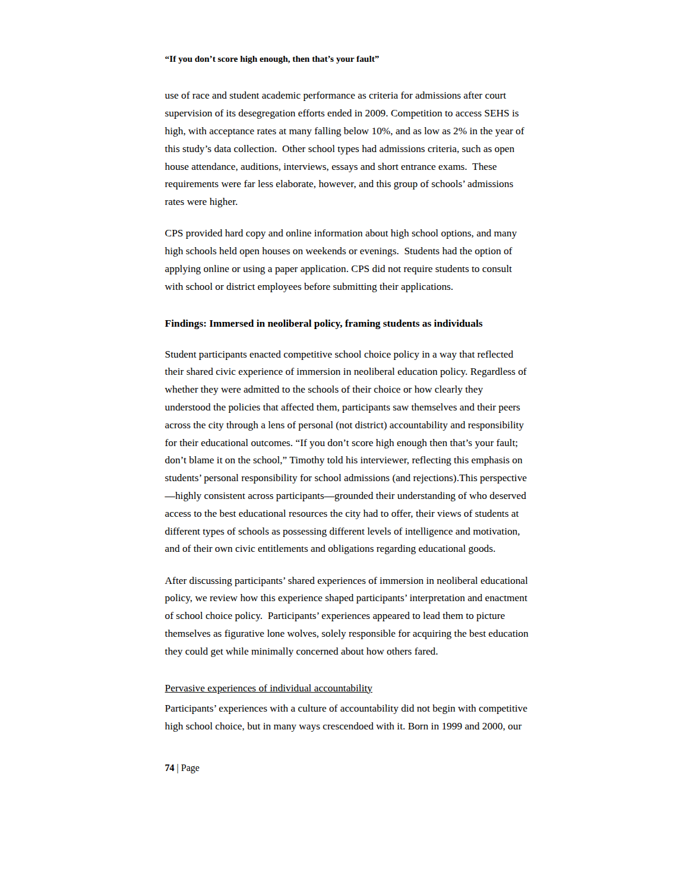“If you don’t score high enough, then that’s your fault”
use of race and student academic performance as criteria for admissions after court supervision of its desegregation efforts ended in 2009. Competition to access SEHS is high, with acceptance rates at many falling below 10%, and as low as 2% in the year of this study’s data collection. Other school types had admissions criteria, such as open house attendance, auditions, interviews, essays and short entrance exams. These requirements were far less elaborate, however, and this group of schools’ admissions rates were higher.
CPS provided hard copy and online information about high school options, and many high schools held open houses on weekends or evenings. Students had the option of applying online or using a paper application. CPS did not require students to consult with school or district employees before submitting their applications.
Findings: Immersed in neoliberal policy, framing students as individuals
Student participants enacted competitive school choice policy in a way that reflected their shared civic experience of immersion in neoliberal education policy. Regardless of whether they were admitted to the schools of their choice or how clearly they understood the policies that affected them, participants saw themselves and their peers across the city through a lens of personal (not district) accountability and responsibility for their educational outcomes. “If you don’t score high enough then that’s your fault; don’t blame it on the school,” Timothy told his interviewer, reflecting this emphasis on students’ personal responsibility for school admissions (and rejections).This perspective—highly consistent across participants—grounded their understanding of who deserved access to the best educational resources the city had to offer, their views of students at different types of schools as possessing different levels of intelligence and motivation, and of their own civic entitlements and obligations regarding educational goods.
After discussing participants’ shared experiences of immersion in neoliberal educational policy, we review how this experience shaped participants’ interpretation and enactment of school choice policy. Participants’ experiences appeared to lead them to picture themselves as figurative lone wolves, solely responsible for acquiring the best education they could get while minimally concerned about how others fared.
Pervasive experiences of individual accountability
Participants’ experiences with a culture of accountability did not begin with competitive high school choice, but in many ways crescendoed with it. Born in 1999 and 2000, our
74 | Page